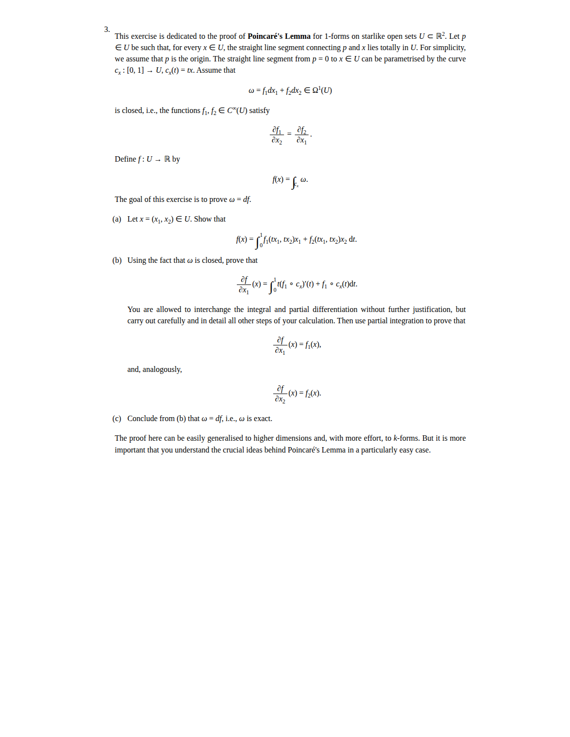3.
This exercise is dedicated to the proof of Poincaré's Lemma for 1-forms on starlike open sets U ⊂ ℝ2. Let p ∈ U be such that, for every x ∈ U, the straight line segment connecting p and x lies totally in U. For simplicity, we assume that p is the origin. The straight line segment from p = 0 to x ∈ U can be parametrised by the curve cx : [0, 1] → U, cx(t) = tx. Assume that
ω = f1dx1 + f2dx2 ∈ Ω1(U)
is closed, i.e., the functions f1, f2 ∈ C∞(U) satisfy
∂f1∂x2 = ∂f2∂x1.
Define f : U → ℝ by
f(x) = ∫cx ω.
The goal of this exercise is to prove ω = df.
Let x = (x1, x2) ∈ U. Show that
f(x) = ∫10 f1(tx1, tx2)x1 + f2(tx1, tx2)x2 dt.
Using the fact that ω is closed, prove that
∂f∂x1(x) = ∫10 t(f1 ∘ cx)′(t) + f1 ∘ cx(t)dt.
You are allowed to interchange the integral and partial differentiation without further justification, but carry out carefully and in detail all other steps of your calculation. Then use partial integration to prove that
∂f∂x1(x) = f1(x),
and, analogously,
∂f∂x2(x) = f2(x).
Conclude from (b) that ω = df, i.e., ω is exact.
The proof here can be easily generalised to higher dimensions and, with more effort, to k-forms. But it is more important that you understand the crucial ideas behind Poincaré's Lemma in a particularly easy case.